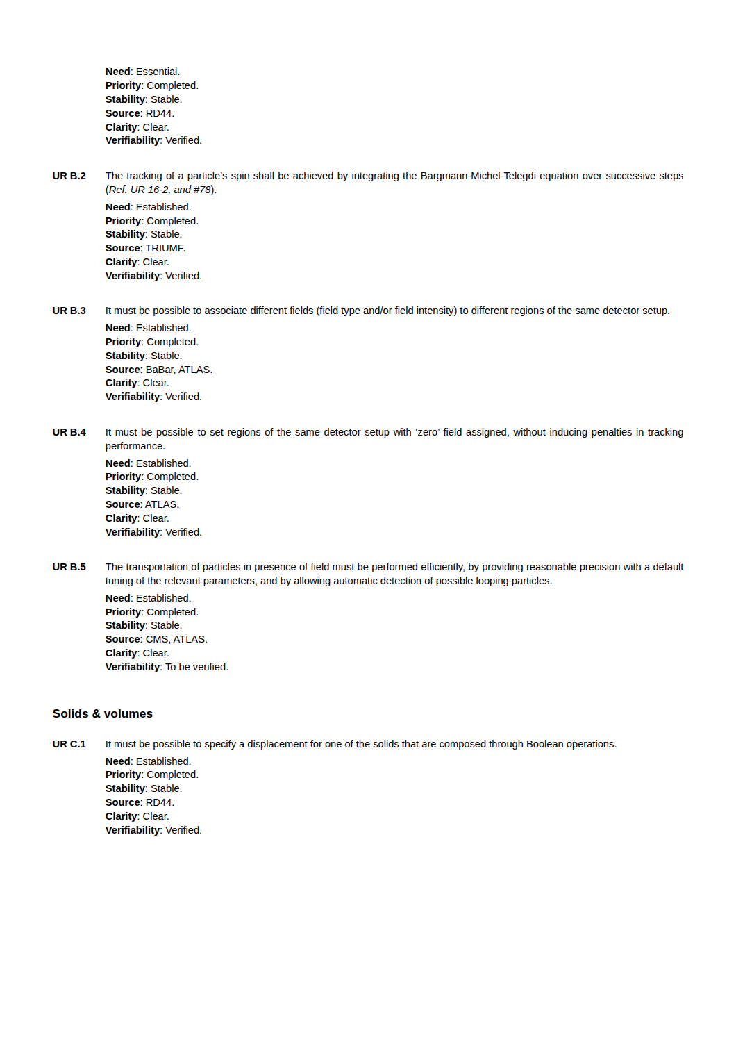Need: Essential.
Priority: Completed.
Stability: Stable.
Source: RD44.
Clarity: Clear.
Verifiability: Verified.
UR B.2
The tracking of a particle’s spin shall be achieved by integrating the Bargmann-Michel-Telegdi equation over successive steps (Ref. UR 16-2, and #78).
Need: Established.
Priority: Completed.
Stability: Stable.
Source: TRIUMF.
Clarity: Clear.
Verifiability: Verified.
UR B.3
It must be possible to associate different fields (field type and/or field intensity) to different regions of the same detector setup.
Need: Established.
Priority: Completed.
Stability: Stable.
Source: BaBar, ATLAS.
Clarity: Clear.
Verifiability: Verified.
UR B.4
It must be possible to set regions of the same detector setup with ‘zero’ field assigned, without inducing penalties in tracking performance.
Need: Established.
Priority: Completed.
Stability: Stable.
Source: ATLAS.
Clarity: Clear.
Verifiability: Verified.
UR B.5
The transportation of particles in presence of field must be performed efficiently, by providing reasonable precision with a default tuning of the relevant parameters, and by allowing automatic detection of possible looping particles.
Need: Established.
Priority: Completed.
Stability: Stable.
Source: CMS, ATLAS.
Clarity: Clear.
Verifiability: To be verified.
Solids & volumes
UR C.1
It must be possible to specify a displacement for one of the solids that are composed through Boolean operations.
Need: Established.
Priority: Completed.
Stability: Stable.
Source: RD44.
Clarity: Clear.
Verifiability: Verified.